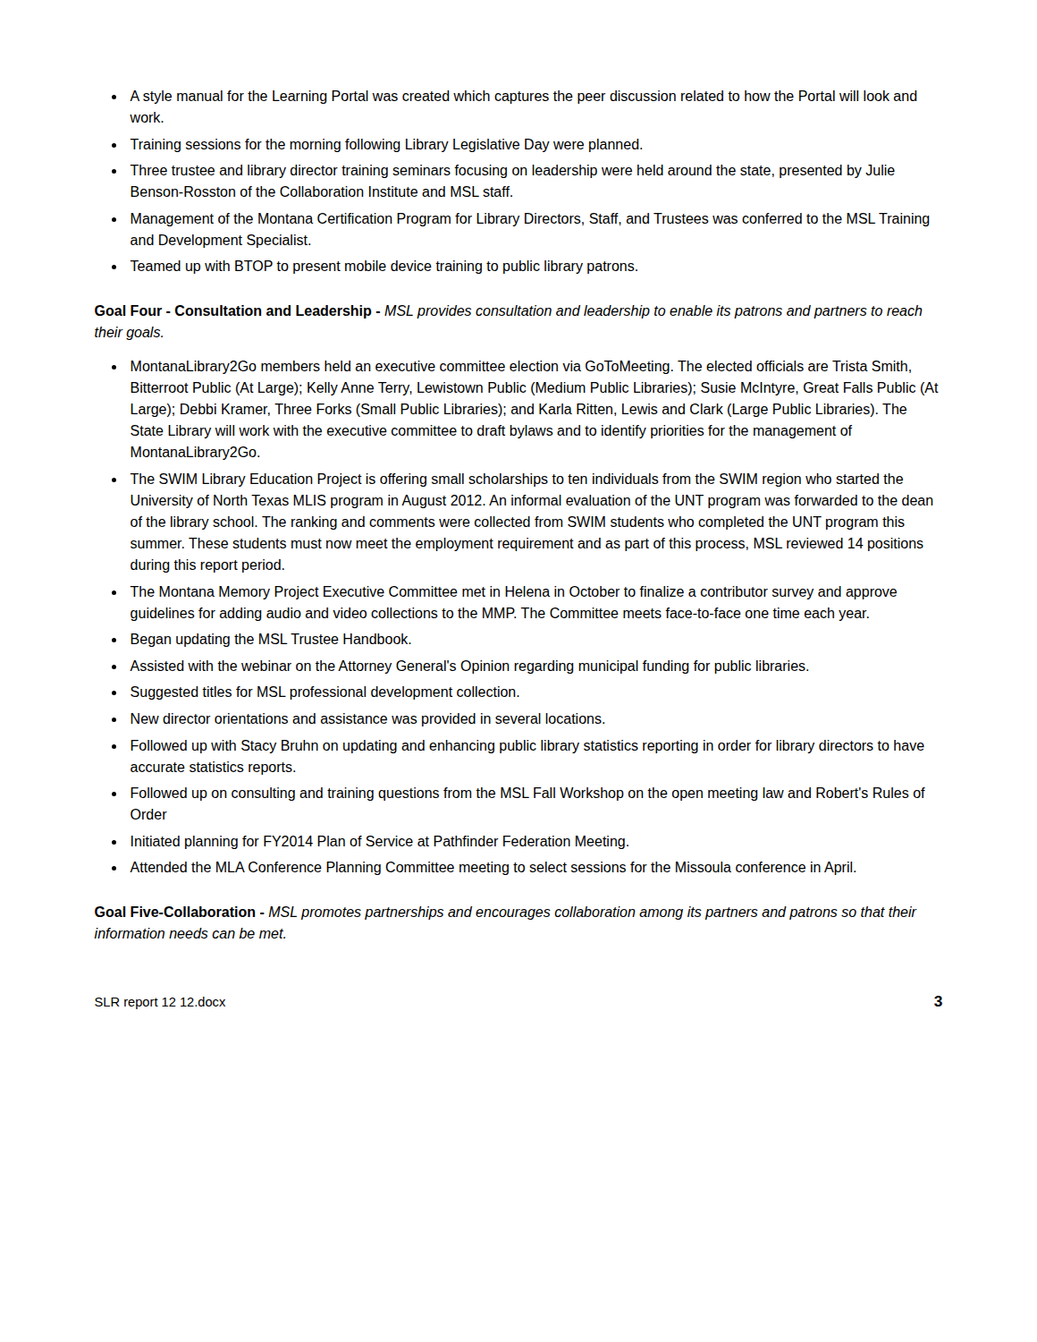A style manual for the Learning Portal was created which captures the peer discussion related to how the Portal will look and work.
Training sessions for the morning following Library Legislative Day were planned.
Three trustee and library director training seminars focusing on leadership were held around the state, presented by Julie Benson-Rosston of the Collaboration Institute and MSL staff.
Management of the Montana Certification Program for Library Directors, Staff, and Trustees was conferred to the MSL Training and Development Specialist.
Teamed up with BTOP to present mobile device training to public library patrons.
Goal Four - Consultation and Leadership - MSL provides consultation and leadership to enable its patrons and partners to reach their goals.
MontanaLibrary2Go members held an executive committee election via GoToMeeting. The elected officials are Trista Smith, Bitterroot Public (At Large); Kelly Anne Terry, Lewistown Public (Medium Public Libraries); Susie McIntyre, Great Falls Public (At Large); Debbi Kramer, Three Forks (Small Public Libraries); and Karla Ritten, Lewis and Clark (Large Public Libraries). The State Library will work with the executive committee to draft bylaws and to identify priorities for the management of MontanaLibrary2Go.
The SWIM Library Education Project is offering small scholarships to ten individuals from the SWIM region who started the University of North Texas MLIS program in August 2012. An informal evaluation of the UNT program was forwarded to the dean of the library school. The ranking and comments were collected from SWIM students who completed the UNT program this summer. These students must now meet the employment requirement and as part of this process, MSL reviewed 14 positions during this report period.
The Montana Memory Project Executive Committee met in Helena in October to finalize a contributor survey and approve guidelines for adding audio and video collections to the MMP. The Committee meets face-to-face one time each year.
Began updating the MSL Trustee Handbook.
Assisted with the webinar on the Attorney General's Opinion regarding municipal funding for public libraries.
Suggested titles for MSL professional development collection.
New director orientations and assistance was provided in several locations.
Followed up with Stacy Bruhn on updating and enhancing public library statistics reporting in order for library directors to have accurate statistics reports.
Followed up on consulting and training questions from the MSL Fall Workshop on the open meeting law and Robert's Rules of Order
Initiated planning for FY2014 Plan of Service at Pathfinder Federation Meeting.
Attended the MLA Conference Planning Committee meeting to select sessions for the Missoula conference in April.
Goal Five-Collaboration - MSL promotes partnerships and encourages collaboration among its partners and patrons so that their information needs can be met.
SLR report 12 12.docx 3